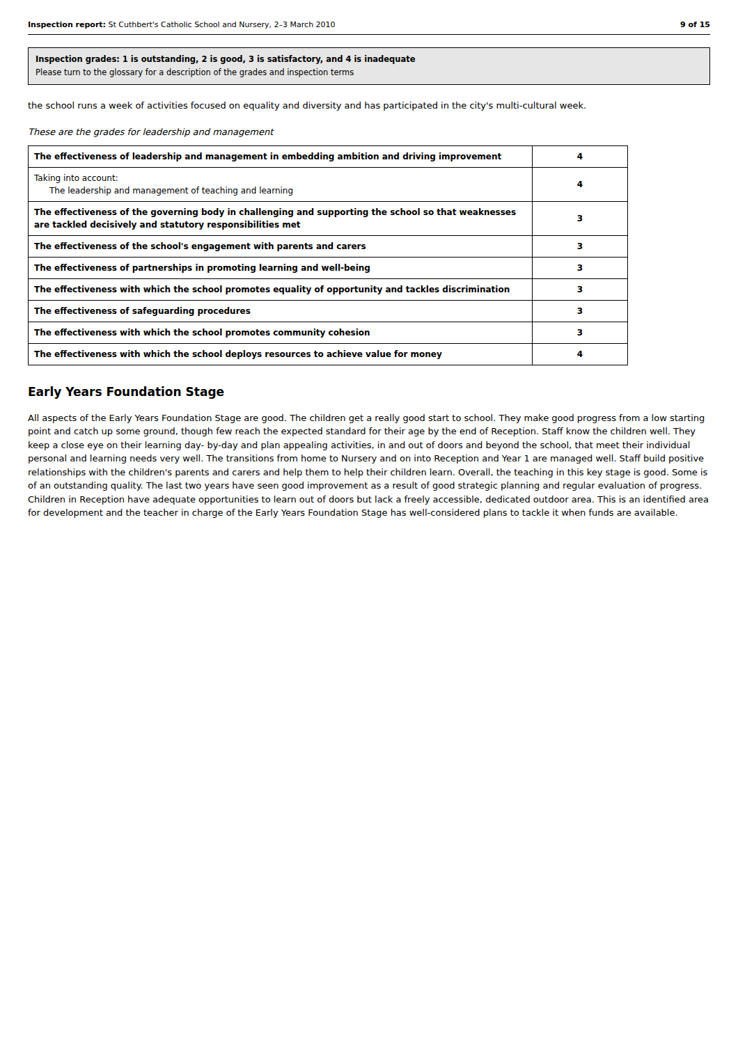Inspection report: St Cuthbert's Catholic School and Nursery, 2–3 March 2010
9 of 15
Inspection grades: 1 is outstanding, 2 is good, 3 is satisfactory, and 4 is inadequate
Please turn to the glossary for a description of the grades and inspection terms
the school runs a week of activities focused on equality and diversity and has participated in the city's multi-cultural week.
These are the grades for leadership and management
| The effectiveness of leadership and management in embedding ambition and driving improvement | 4 |
| Taking into account: The leadership and management of teaching and learning | 4 |
| The effectiveness of the governing body in challenging and supporting the school so that weaknesses are tackled decisively and statutory responsibilities met | 3 |
| The effectiveness of the school's engagement with parents and carers | 3 |
| The effectiveness of partnerships in promoting learning and well-being | 3 |
| The effectiveness with which the school promotes equality of opportunity and tackles discrimination | 3 |
| The effectiveness of safeguarding procedures | 3 |
| The effectiveness with which the school promotes community cohesion | 3 |
| The effectiveness with which the school deploys resources to achieve value for money | 4 |
Early Years Foundation Stage
All aspects of the Early Years Foundation Stage are good. The children get a really good start to school. They make good progress from a low starting point and catch up some ground, though few reach the expected standard for their age by the end of Reception. Staff know the children well. They keep a close eye on their learning day- by-day and plan appealing activities, in and out of doors and beyond the school, that meet their individual personal and learning needs very well. The transitions from home to Nursery and on into Reception and Year 1 are managed well. Staff build positive relationships with the children's parents and carers and help them to help their children learn. Overall, the teaching in this key stage is good. Some is of an outstanding quality. The last two years have seen good improvement as a result of good strategic planning and regular evaluation of progress. Children in Reception have adequate opportunities to learn out of doors but lack a freely accessible, dedicated outdoor area. This is an identified area for development and the teacher in charge of the Early Years Foundation Stage has well-considered plans to tackle it when funds are available.